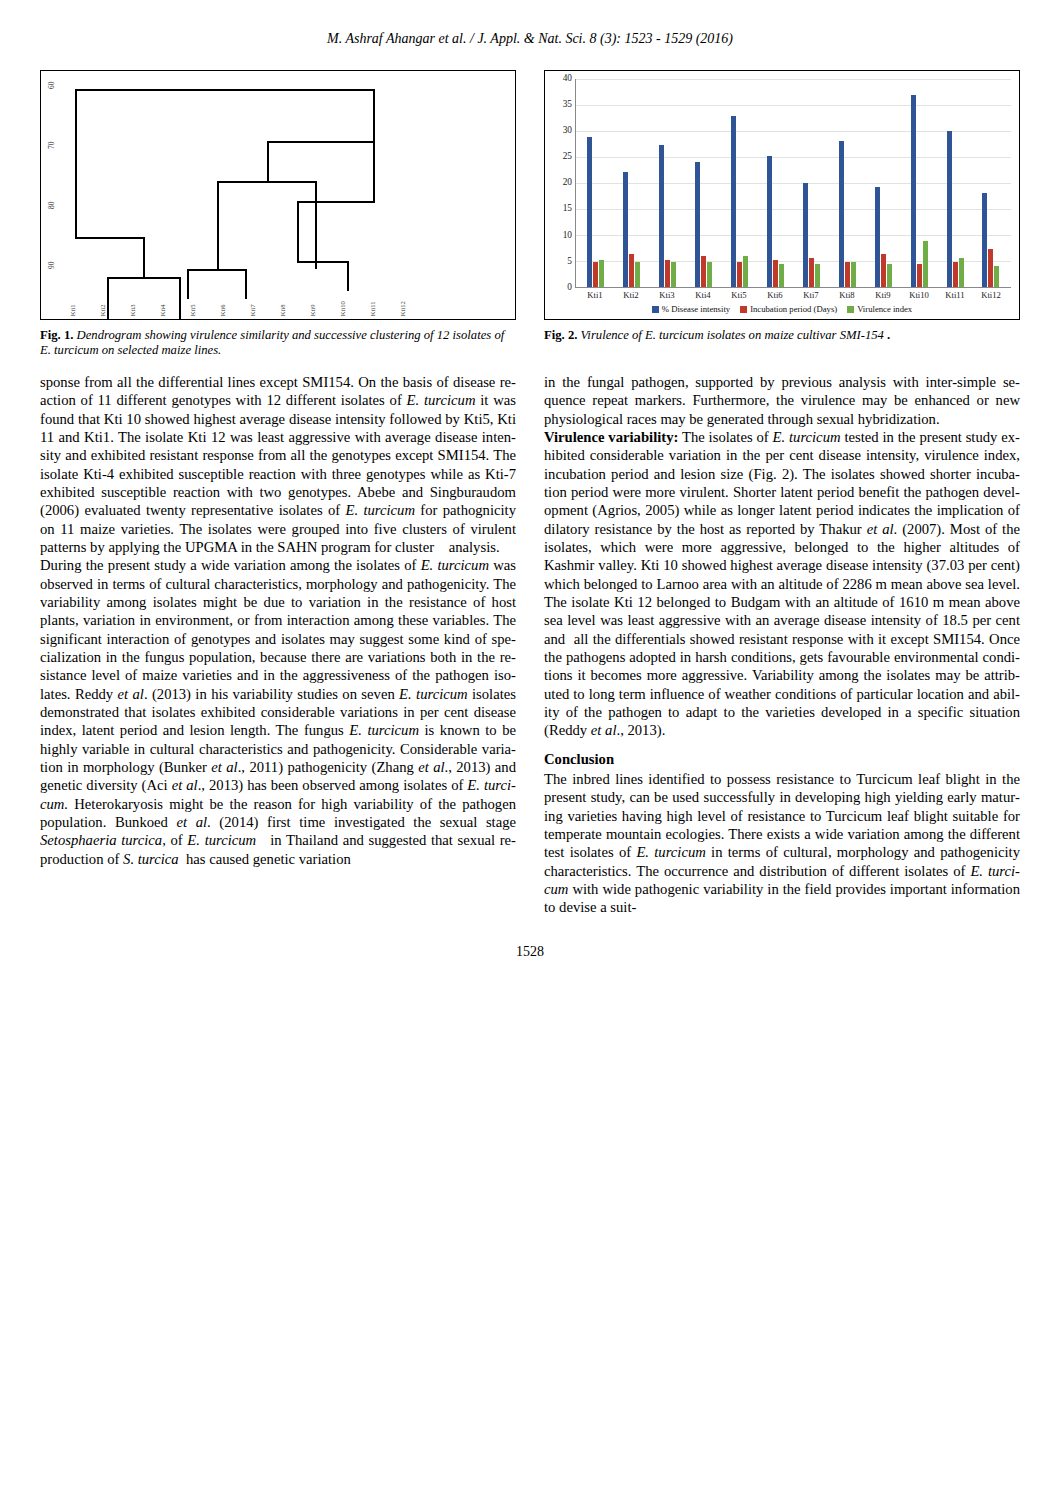M. Ashraf Ahangar et al. / J. Appl. & Nat. Sci. 8 (3): 1523 - 1529 (2016)
60 70 80 90
Kti1 Kti2 Kti3 Kti4 Kti5 Kti6 Kti7 Kti8 Kti9 Kti10 Kti11 Kti12
Fig. 1. Dendrogram showing virulence similarity and successive clustering of 12 isolates of E. turcicum on selected maize lines.
40 35 30 25 20 15 10 5 0
Kti1 Kti2 Kti3 Kti4 Kti5 Kti6 Kti7 Kti8 Kti9 Kti10 Kti11 Kti12
% Disease intensity Incubation period (Days) Virulence index
Fig. 2. Virulence of E. turcicum isolates on maize cultivar SMI-154 .
sponse from all the differential lines except SMI154. On the basis of disease reaction of 11 different genotypes with 12 different isolates of E. turcicum it was found that Kti 10 showed highest average disease intensity followed by Kti5, Kti 11 and Kti1. The isolate Kti 12 was least aggressive with average disease intensity and exhibited resistant response from all the genotypes except SMI154. The isolate Kti-4 exhibited susceptible reaction with three genotypes while as Kti-7 exhibited susceptible reaction with two genotypes. Abebe and Singburaudom (2006) evaluated twenty representative isolates of E. turcicum for pathognicity on 11 maize varieties. The isolates were grouped into five clusters of virulent patterns by applying the UPGMA in the SAHN program for cluster analysis.
During the present study a wide variation among the isolates of E. turcicum was observed in terms of cultural characteristics, morphology and pathogenicity. The variability among isolates might be due to variation in the resistance of host plants, variation in environment, or from interaction among these variables. The significant interaction of genotypes and isolates may suggest some kind of specialization in the fungus population, because there are variations both in the resistance level of maize varieties and in the aggressiveness of the pathogen isolates. Reddy et al. (2013) in his variability studies on seven E. turcicum isolates demonstrated that isolates exhibited considerable variations in per cent disease index, latent period and lesion length. The fungus E. turcicum is known to be highly variable in cultural characteristics and pathogenicity. Considerable variation in morphology (Bunker et al., 2011) pathogenicity (Zhang et al., 2013) and genetic diversity (Aci et al., 2013) has been observed among isolates of E. turcicum. Heterokaryosis might be the reason for high variability of the pathogen population. Bunkoed et al. (2014) first time investigated the sexual stage Setosphaeria turcica, of E. turcicum in Thailand and suggested that sexual reproduction of S. turcica has caused genetic variation
in the fungal pathogen, supported by previous analysis with inter-simple sequence repeat markers. Furthermore, the virulence may be enhanced or new physiological races may be generated through sexual hybridization.
Virulence variability: The isolates of E. turcicum tested in the present study exhibited considerable variation in the per cent disease intensity, virulence index, incubation period and lesion size (Fig. 2). The isolates showed shorter incubation period were more virulent. Shorter latent period benefit the pathogen development (Agrios, 2005) while as longer latent period indicates the implication of dilatory resistance by the host as reported by Thakur et al. (2007). Most of the isolates, which were more aggressive, belonged to the higher altitudes of Kashmir valley. Kti 10 showed highest average disease intensity (37.03 per cent) which belonged to Larnoo area with an altitude of 2286 m mean above sea level. The isolate Kti 12 belonged to Budgam with an altitude of 1610 m mean above sea level was least aggressive with an average disease intensity of 18.5 per cent and all the differentials showed resistant response with it except SMI154. Once the pathogens adopted in harsh conditions, gets favourable environmental conditions it becomes more aggressive. Variability among the isolates may be attributed to long term influence of weather conditions of particular location and ability of the pathogen to adapt to the varieties developed in a specific situation (Reddy et al., 2013).
Conclusion
The inbred lines identified to possess resistance to Turcicum leaf blight in the present study, can be used successfully in developing high yielding early maturing varieties having high level of resistance to Turcicum leaf blight suitable for temperate mountain ecologies. There exists a wide variation among the different test isolates of E. turcicum in terms of cultural, morphology and pathogenicity characteristics. The occurrence and distribution of different isolates of E. turcicum with wide pathogenic variability in the field provides important information to devise a suit-
1528